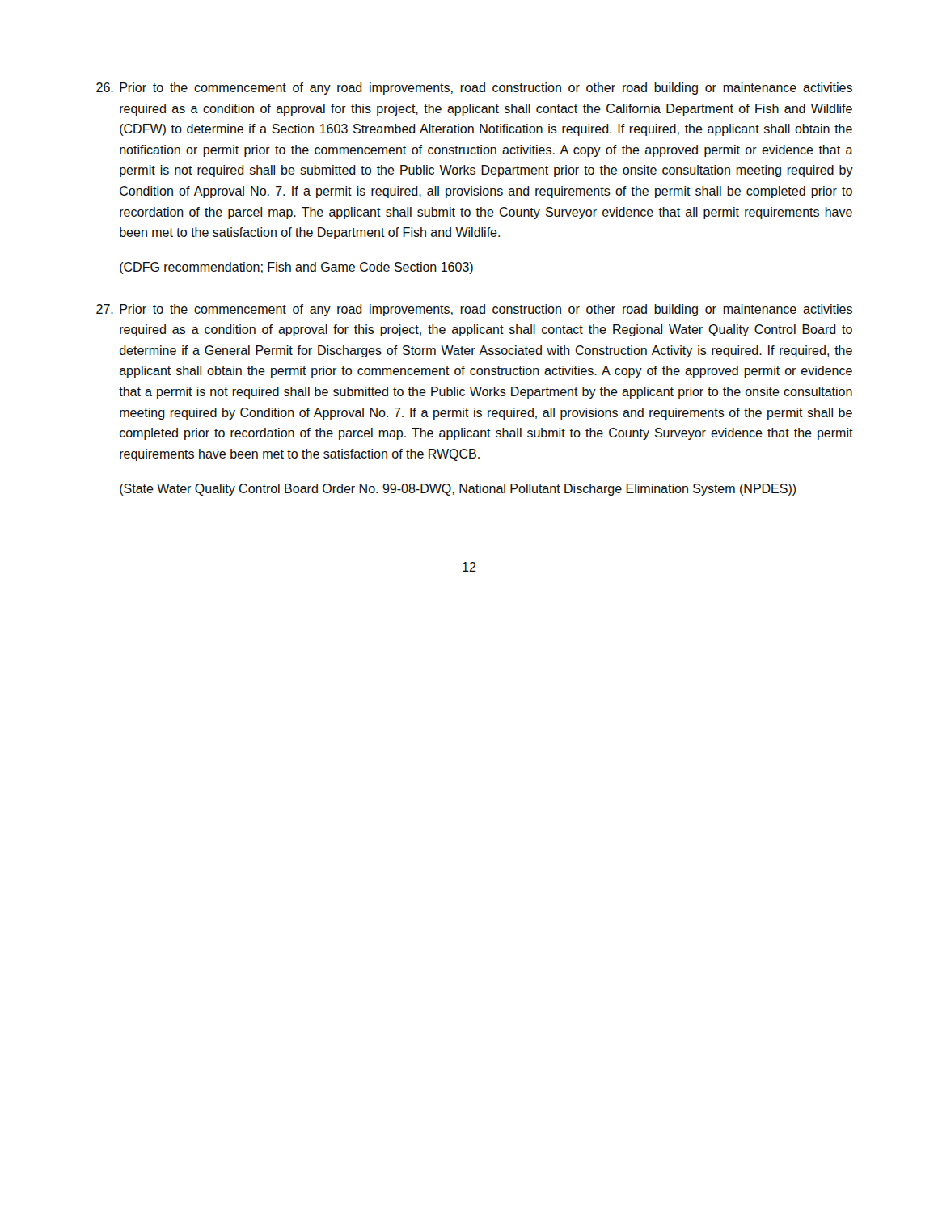26. Prior to the commencement of any road improvements, road construction or other road building or maintenance activities required as a condition of approval for this project, the applicant shall contact the California Department of Fish and Wildlife (CDFW) to determine if a Section 1603 Streambed Alteration Notification is required. If required, the applicant shall obtain the notification or permit prior to the commencement of construction activities. A copy of the approved permit or evidence that a permit is not required shall be submitted to the Public Works Department prior to the onsite consultation meeting required by Condition of Approval No. 7. If a permit is required, all provisions and requirements of the permit shall be completed prior to recordation of the parcel map. The applicant shall submit to the County Surveyor evidence that all permit requirements have been met to the satisfaction of the Department of Fish and Wildlife.
(CDFG recommendation; Fish and Game Code Section 1603)
27. Prior to the commencement of any road improvements, road construction or other road building or maintenance activities required as a condition of approval for this project, the applicant shall contact the Regional Water Quality Control Board to determine if a General Permit for Discharges of Storm Water Associated with Construction Activity is required. If required, the applicant shall obtain the permit prior to commencement of construction activities. A copy of the approved permit or evidence that a permit is not required shall be submitted to the Public Works Department by the applicant prior to the onsite consultation meeting required by Condition of Approval No. 7. If a permit is required, all provisions and requirements of the permit shall be completed prior to recordation of the parcel map. The applicant shall submit to the County Surveyor evidence that the permit requirements have been met to the satisfaction of the RWQCB.
(State Water Quality Control Board Order No. 99-08-DWQ, National Pollutant Discharge Elimination System (NPDES))
12